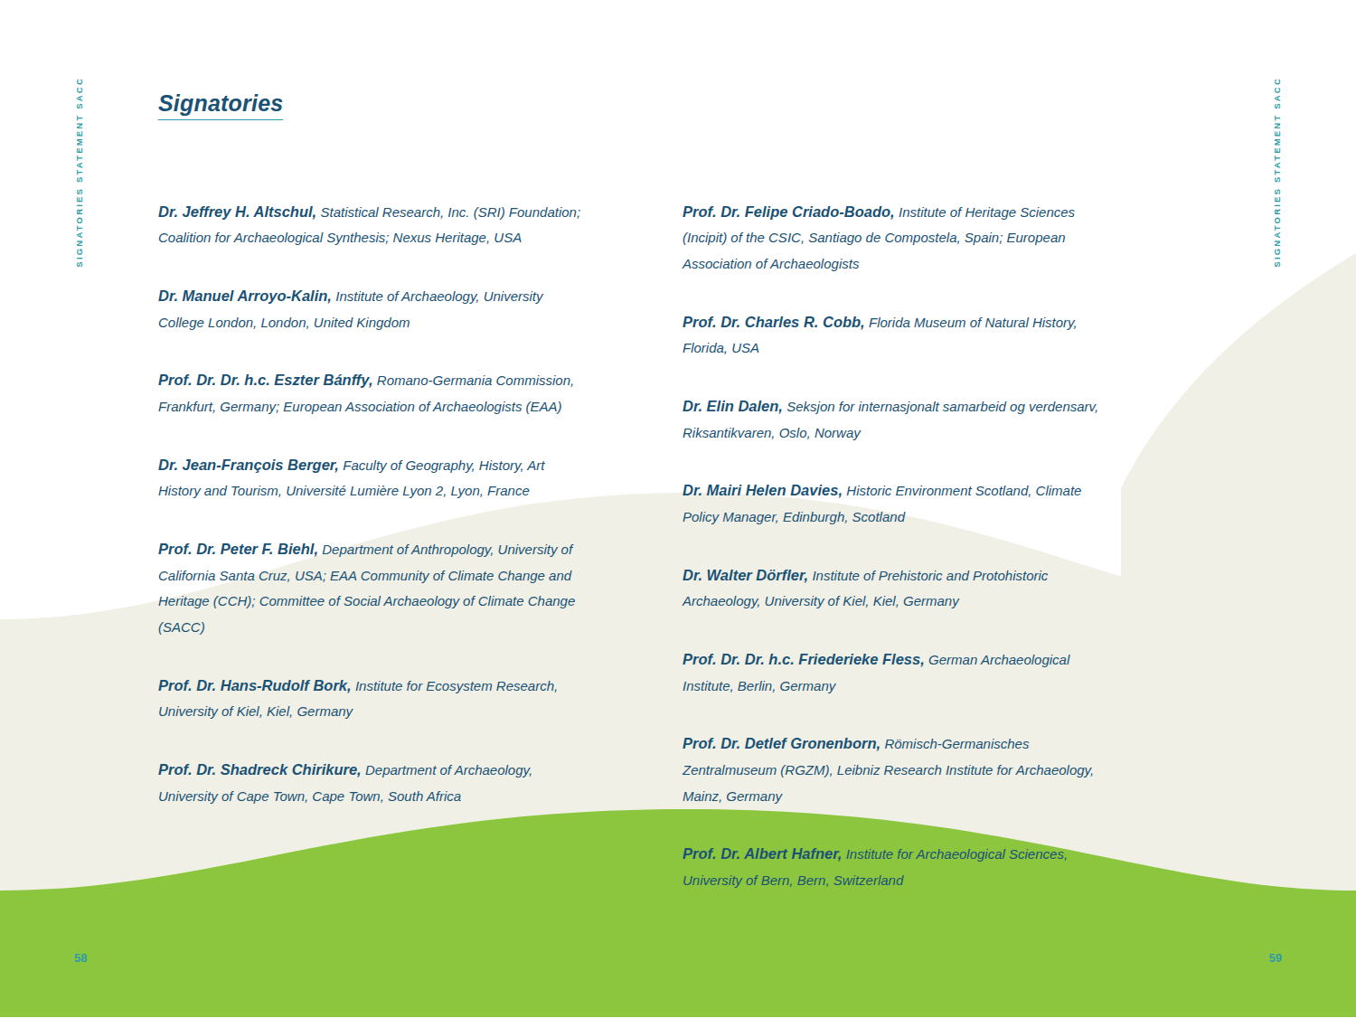SIGNATORIES STATEMENT SACC
SIGNATORIES STATEMENT SACC
Signatories
Dr. Jeffrey H. Altschul, Statistical Research, Inc. (SRI) Foundation; Coalition for Archaeological Synthesis; Nexus Heritage, USA
Dr. Manuel Arroyo-Kalin, Institute of Archaeology, University College London, London, United Kingdom
Prof. Dr. Dr. h.c. Eszter Bánffy, Romano-Germania Commission, Frankfurt, Germany; European Association of Archaeologists (EAA)
Dr. Jean-François Berger, Faculty of Geography, History, Art History and Tourism, Université Lumière Lyon 2, Lyon, France
Prof. Dr. Peter F. Biehl, Department of Anthropology, University of California Santa Cruz, USA; EAA Community of Climate Change and Heritage (CCH); Committee of Social Archaeology of Climate Change (SACC)
Prof. Dr. Hans-Rudolf Bork, Institute for Ecosystem Research, University of Kiel, Kiel, Germany
Prof. Dr. Shadreck Chirikure, Department of Archaeology, University of Cape Town, Cape Town, South Africa
Prof. Dr. Felipe Criado-Boado, Institute of Heritage Sciences (Incipit) of the CSIC, Santiago de Compostela, Spain; European Association of Archaeologists
Prof. Dr. Charles R. Cobb, Florida Museum of Natural History, Florida, USA
Dr. Elin Dalen, Seksjon for internasjonalt samarbeid og verdensarv, Riksantikvaren, Oslo, Norway
Dr. Mairi Helen Davies, Historic Environment Scotland, Climate Policy Manager, Edinburgh, Scotland
Dr. Walter Dörfler, Institute of Prehistoric and Protohistoric Archaeology, University of Kiel, Kiel, Germany
Prof. Dr. Dr. h.c. Friederieke Fless, German Archaeological Institute, Berlin, Germany
Prof. Dr. Detlef Gronenborn, Römisch-Germanisches Zentralmuseum (RGZM), Leibniz Research Institute for Archaeology, Mainz, Germany
Prof. Dr. Albert Hafner, Institute for Archaeological Sciences, University of Bern, Bern, Switzerland
58
59